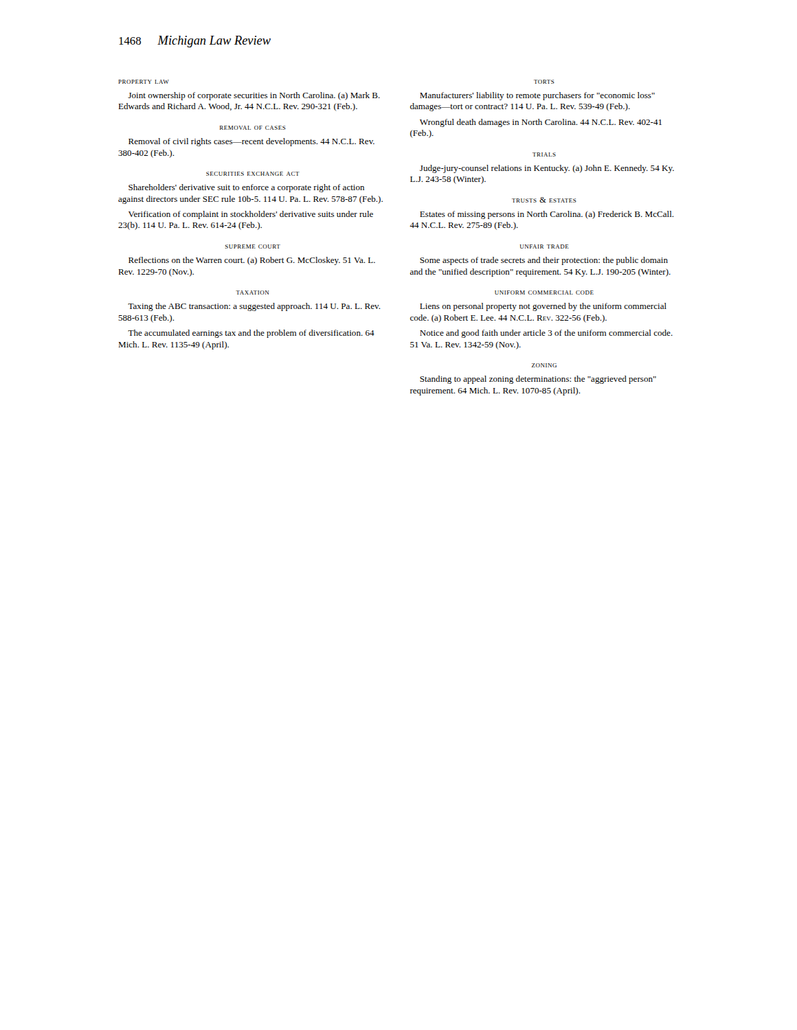1468 Michigan Law Review
Property Law
Joint ownership of corporate securities in North Carolina. (a) Mark B. Edwards and Richard A. Wood, Jr. 44 N.C.L. Rev. 290-321 (Feb.).
Removal of Cases
Removal of civil rights cases—recent developments. 44 N.C.L. Rev. 380-402 (Feb.).
Securities Exchange Act
Shareholders' derivative suit to enforce a corporate right of action against directors under SEC rule 10b-5. 114 U. Pa. L. Rev. 578-87 (Feb.).
Verification of complaint in stockholders' derivative suits under rule 23(b). 114 U. Pa. L. Rev. 614-24 (Feb.).
Supreme Court
Reflections on the Warren court. (a) Robert G. McCloskey. 51 Va. L. Rev. 1229-70 (Nov.).
Taxation
Taxing the ABC transaction: a suggested approach. 114 U. Pa. L. Rev. 588-613 (Feb.).
The accumulated earnings tax and the problem of diversification. 64 Mich. L. Rev. 1135-49 (April).
Torts
Manufacturers' liability to remote purchasers for "economic loss" damages—tort or contract? 114 U. Pa. L. Rev. 539-49 (Feb.).
Wrongful death damages in North Carolina. 44 N.C.L. Rev. 402-41 (Feb.).
Trials
Judge-jury-counsel relations in Kentucky. (a) John E. Kennedy. 54 Ky. L.J. 243-58 (Winter).
Trusts & Estates
Estates of missing persons in North Carolina. (a) Frederick B. McCall. 44 N.C.L. Rev. 275-89 (Feb.).
Unfair Trade
Some aspects of trade secrets and their protection: the public domain and the "unified description" requirement. 54 Ky. L.J. 190-205 (Winter).
Uniform Commercial Code
Liens on personal property not governed by the uniform commercial code. (a) Robert E. Lee. 44 N.C.L. Rev. 322-56 (Feb.).
Notice and good faith under article 3 of the uniform commercial code. 51 Va. L. Rev. 1342-59 (Nov.).
Zoning
Standing to appeal zoning determinations: the "aggrieved person" requirement. 64 Mich. L. Rev. 1070-85 (April).